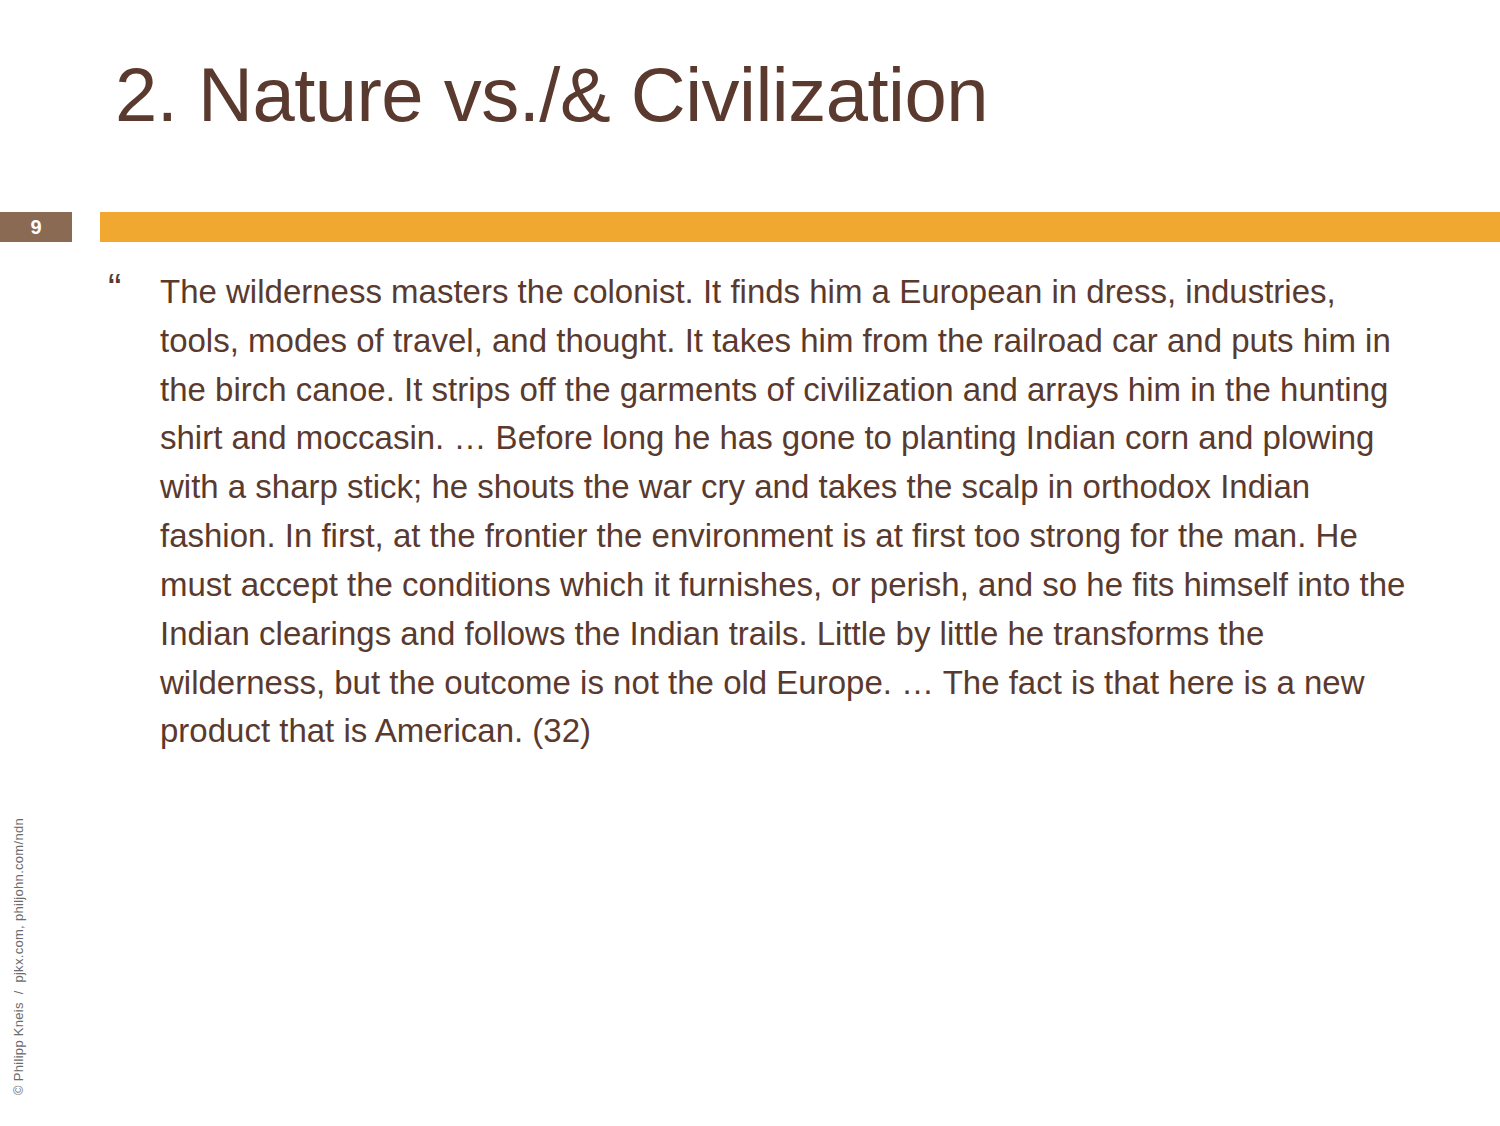2. Nature vs./& Civilization
9
“
The wilderness masters the colonist. It finds him a European in dress, industries, tools, modes of travel, and thought. It takes him from the railroad car and puts him in the birch canoe. It strips off the garments of civilization and arrays him in the hunting shirt and moccasin. … Before long he has gone to planting Indian corn and plowing with a sharp stick; he shouts the war cry and takes the scalp in orthodox Indian fashion. In first, at the frontier the environment is at first too strong for the man. He must accept the conditions which it furnishes, or perish, and so he fits himself into the Indian clearings and follows the Indian trails. Little by little he transforms the wilderness, but the outcome is not the old Europe. … The fact is that here is a new product that is American. (32)
© Philipp Kneis / pjkx.com, philjohn.com/ndn